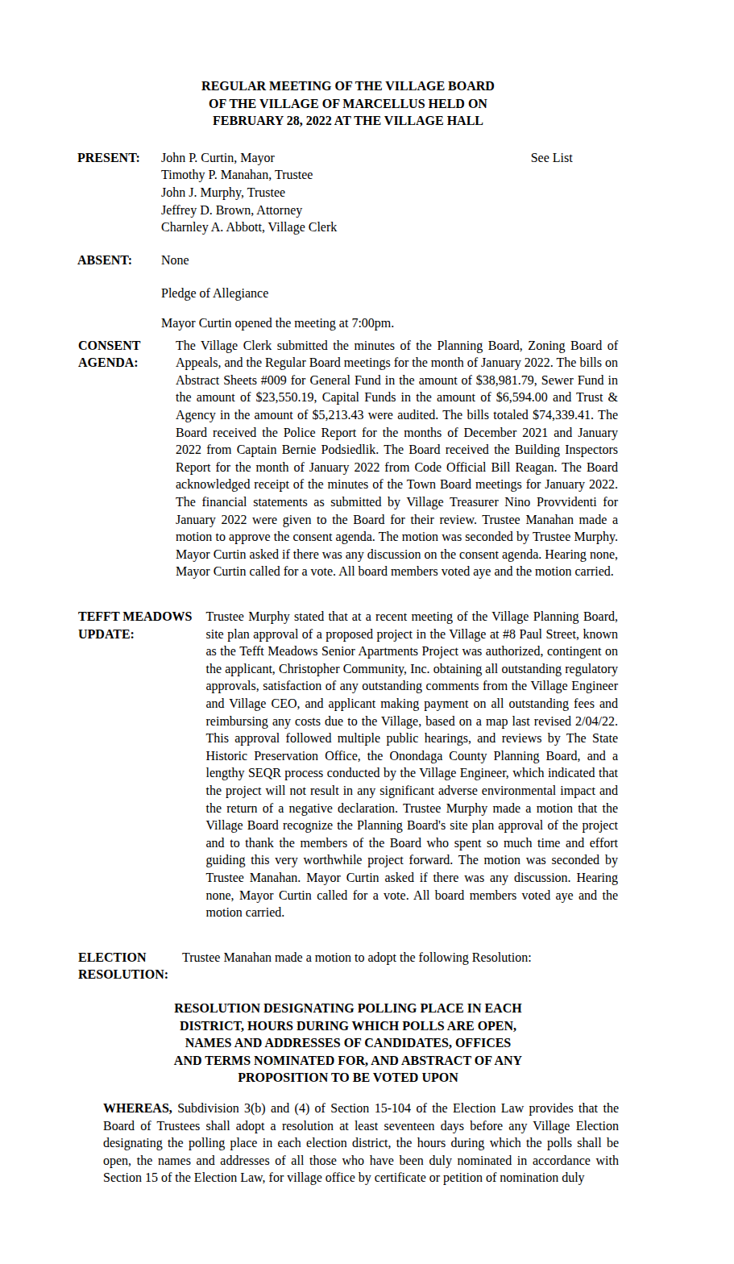REGULAR MEETING OF THE VILLAGE BOARD
OF THE VILLAGE OF MARCELLUS HELD ON
FEBRUARY 28, 2022 AT THE VILLAGE HALL
| PRESENT: | John P. Curtin, Mayor Timothy P. Manahan, Trustee John J. Murphy, Trustee Jeffrey D. Brown, Attorney Charnley A. Abbott, Village Clerk | See List |
| ABSENT: | None | |
Pledge of Allegiance
Mayor Curtin opened the meeting at 7:00pm.
| CONSENT AGENDA: | The Village Clerk submitted the minutes of the Planning Board, Zoning Board of Appeals, and the Regular Board meetings for the month of January 2022. The bills on Abstract Sheets #009 for General Fund in the amount of $38,981.79, Sewer Fund in the amount of $23,550.19, Capital Funds in the amount of $6,594.00 and Trust & Agency in the amount of $5,213.43 were audited. The bills totaled $74,339.41. The Board received the Police Report for the months of December 2021 and January 2022 from Captain Bernie Podsiedlik. The Board received the Building Inspectors Report for the month of January 2022 from Code Official Bill Reagan. The Board acknowledged receipt of the minutes of the Town Board meetings for January 2022. The financial statements as submitted by Village Treasurer Nino Provvidenti for January 2022 were given to the Board for their review. Trustee Manahan made a motion to approve the consent agenda. The motion was seconded by Trustee Murphy. Mayor Curtin asked if there was any discussion on the consent agenda. Hearing none, Mayor Curtin called for a vote. All board members voted aye and the motion carried. |
| TEFFT MEADOWS UPDATE: | Trustee Murphy stated that at a recent meeting of the Village Planning Board, site plan approval of a proposed project in the Village at #8 Paul Street, known as the Tefft Meadows Senior Apartments Project was authorized, contingent on the applicant, Christopher Community, Inc. obtaining all outstanding regulatory approvals, satisfaction of any outstanding comments from the Village Engineer and Village CEO, and applicant making payment on all outstanding fees and reimbursing any costs due to the Village, based on a map last revised 2/04/22. This approval followed multiple public hearings, and reviews by The State Historic Preservation Office, the Onondaga County Planning Board, and a lengthy SEQR process conducted by the Village Engineer, which indicated that the project will not result in any significant adverse environmental impact and the return of a negative declaration. Trustee Murphy made a motion that the Village Board recognize the Planning Board's site plan approval of the project and to thank the members of the Board who spent so much time and effort guiding this very worthwhile project forward. The motion was seconded by Trustee Manahan. Mayor Curtin asked if there was any discussion. Hearing none, Mayor Curtin called for a vote. All board members voted aye and the motion carried. |
| ELECTION RESOLUTION: | Trustee Manahan made a motion to adopt the following Resolution: |
RESOLUTION DESIGNATING POLLING PLACE IN EACH
DISTRICT, HOURS DURING WHICH POLLS ARE OPEN,
NAMES AND ADDRESSES OF CANDIDATES, OFFICES
AND TERMS NOMINATED FOR, AND ABSTRACT OF ANY
PROPOSITION TO BE VOTED UPON
WHEREAS, Subdivision 3(b) and (4) of Section 15-104 of the Election Law provides that the Board of Trustees shall adopt a resolution at least seventeen days before any Village Election designating the polling place in each election district, the hours during which the polls shall be open, the names and addresses of all those who have been duly nominated in accordance with Section 15 of the Election Law, for village office by certificate or petition of nomination duly